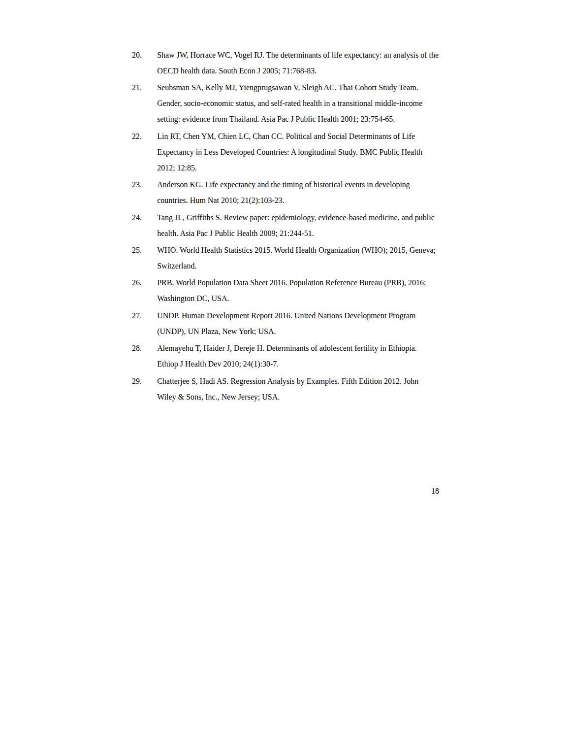20. Shaw JW, Horrace WC, Vogel RJ. The determinants of life expectancy: an analysis of the OECD health data. South Econ J 2005; 71:768-83.
21. Seubsman SA, Kelly MJ, Yiengprugsawan V, Sleigh AC. Thai Cohort Study Team. Gender, socio-economic status, and self-rated health in a transitional middle-income setting: evidence from Thailand. Asia Pac J Public Health 2001; 23:754-65.
22. Lin RT, Chen YM, Chien LC, Chan CC. Political and Social Determinants of Life Expectancy in Less Developed Countries: A longitudinal Study. BMC Public Health 2012; 12:85.
23. Anderson KG. Life expectancy and the timing of historical events in developing countries. Hum Nat 2010; 21(2):103-23.
24. Tang JL, Griffiths S. Review paper: epidemiology, evidence-based medicine, and public health. Asia Pac J Public Health 2009; 21:244-51.
25. WHO. World Health Statistics 2015. World Health Organization (WHO); 2015, Geneva; Switzerland.
26. PRB. World Population Data Sheet 2016. Population Reference Bureau (PRB), 2016; Washington DC, USA.
27. UNDP. Human Development Report 2016. United Nations Development Program (UNDP), UN Plaza, New York; USA.
28. Alemayehu T, Haider J, Dereje H. Determinants of adolescent fertility in Ethiopia. Ethiop J Health Dev 2010; 24(1):30-7.
29. Chatterjee S, Hadi AS. Regression Analysis by Examples. Fifth Edition 2012. John Wiley & Sons, Inc., New Jersey; USA.
18